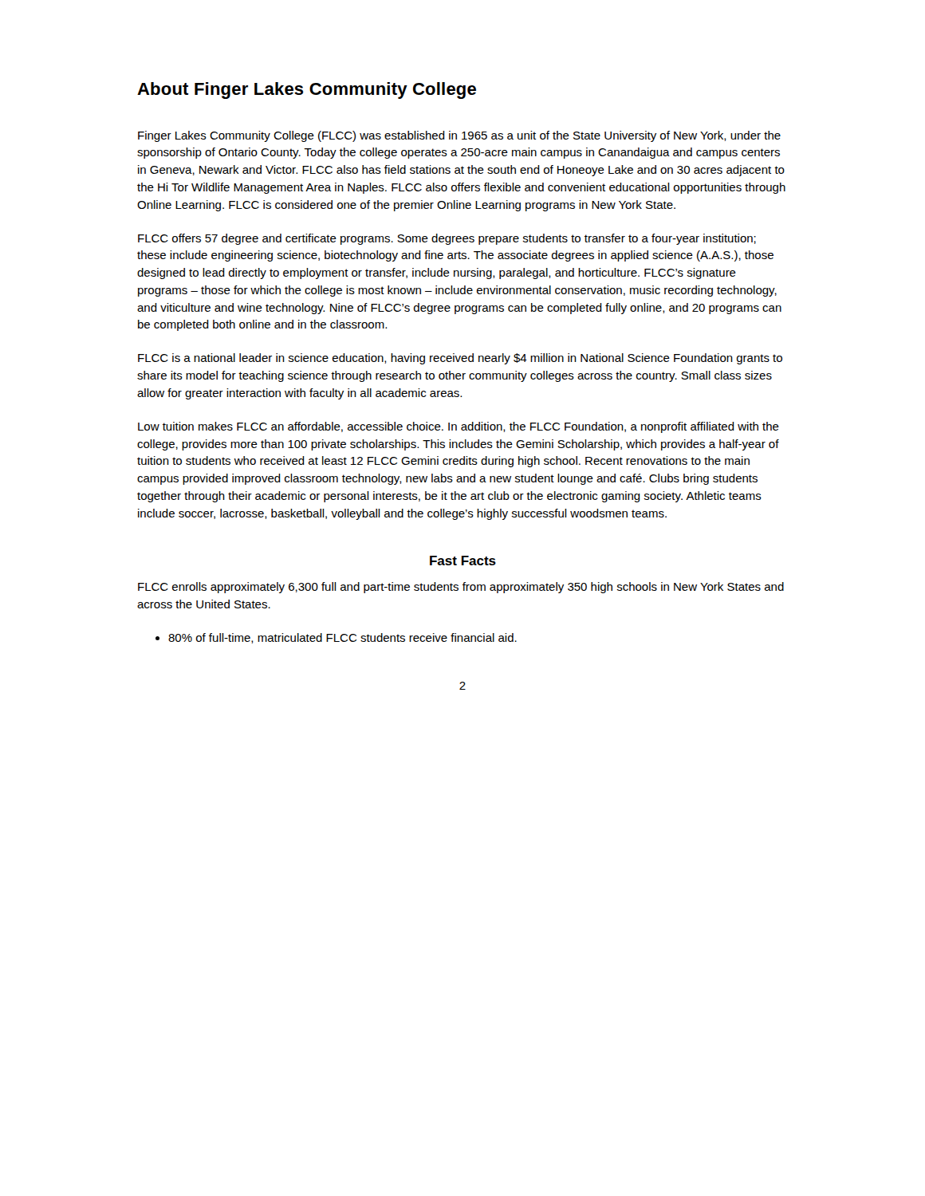About Finger Lakes Community College
Finger Lakes Community College (FLCC) was established in 1965 as a unit of the State University of New York, under the sponsorship of Ontario County. Today the college operates a 250-acre main campus in Canandaigua and campus centers in Geneva, Newark and Victor. FLCC also has field stations at the south end of Honeoye Lake and on 30 acres adjacent to the Hi Tor Wildlife Management Area in Naples. FLCC also offers flexible and convenient educational opportunities through Online Learning. FLCC is considered one of the premier Online Learning programs in New York State.
FLCC offers 57 degree and certificate programs. Some degrees prepare students to transfer to a four-year institution; these include engineering science, biotechnology and fine arts. The associate degrees in applied science (A.A.S.), those designed to lead directly to employment or transfer, include nursing, paralegal, and horticulture. FLCC’s signature programs – those for which the college is most known – include environmental conservation, music recording technology, and viticulture and wine technology. Nine of FLCC’s degree programs can be completed fully online, and 20 programs can be completed both online and in the classroom.
FLCC is a national leader in science education, having received nearly $4 million in National Science Foundation grants to share its model for teaching science through research to other community colleges across the country. Small class sizes allow for greater interaction with faculty in all academic areas.
Low tuition makes FLCC an affordable, accessible choice. In addition, the FLCC Foundation, a nonprofit affiliated with the college, provides more than 100 private scholarships. This includes the Gemini Scholarship, which provides a half-year of tuition to students who received at least 12 FLCC Gemini credits during high school. Recent renovations to the main campus provided improved classroom technology, new labs and a new student lounge and café. Clubs bring students together through their academic or personal interests, be it the art club or the electronic gaming society. Athletic teams include soccer, lacrosse, basketball, volleyball and the college’s highly successful woodsmen teams.
Fast Facts
FLCC enrolls approximately 6,300 full and part-time students from approximately 350 high schools in New York States and across the United States.
80% of full-time, matriculated FLCC students receive financial aid.
2